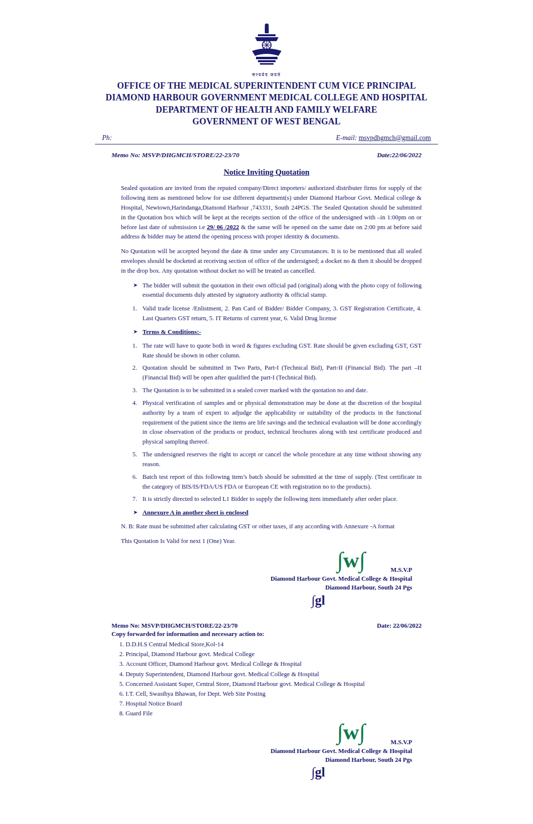सत्यमेव जयते
OFFICE OF THE MEDICAL SUPERINTENDENT CUM VICE PRINCIPAL DIAMOND HARBOUR GOVERNMENT MEDICAL COLLEGE AND HOSPITAL DEPARTMENT OF HEALTH AND FAMILY WELFARE GOVERNMENT OF WEST BENGAL
Ph:
E-mail: msvpdhgmch@gmail.com
Memo No: MSVP/DHGMCH/STORE/22-23/70
Date:22/06/2022
Notice Inviting Quotation
Sealed quotation are invited from the reputed company/Direct importers/ authorized distributer firms for supply of the following item as mentioned below for use different department(s) under Diamond Harbour Govt. Medical college & Hospital, Newtown,Harindanga,Diamond Harbour ,743331, South 24PGS. The Sealed Quotation should be submitted in the Quotation box which will be kept at the receipts section of the office of the undersigned with –in 1:00pm on or before last date of submission i.e 29/ 06 /2022 & the same will be opened on the same date on 2:00 pm at before said address & bidder may be attend the opening process with proper identity & documents.
No Quotation will be accepted beyond the date & time under any Circumstances. It is to be mentioned that all sealed envelopes should be docketed at receiving section of office of the undersigned; a docket no & then it should be dropped in the drop box. Any quotation without docket no will be treated as cancelled.
The bidder will submit the quotation in their own official pad (original) along with the photo copy of following essential documents duly attested by signatory authority & official stamp.
Valid trade license /Enlistment, 2. Pan Card of Bidder/ Bidder Company, 3. GST Registration Certificate, 4. Last Quarters GST return, 5. IT Returns of current year, 6. Valid Drug license
Terms & Conditions:-
The rate will have to quote both in word & figures excluding GST. Rate should be given excluding GST, GST Rate should be shown in other column.
Quotation should be submitted in Two Parts, Part-I (Technical Bid), Part-II (Financial Bid). The part –II (Financial Bid) will be open after qualified the part-I (Technical Bid).
The Quotation is to be submitted in a sealed cover marked with the quotation no and date.
Physical verification of samples and or physical demonstration may be done at the discretion of the hospital authority by a team of expert to adjudge the applicability or suitability of the products in the functional requirement of the patient since the items are life savings and the technical evaluation will be done accordingly in close observation of the products or product, technical brochures along with test certificate produced and physical sampling thereof.
The undersigned reserves the right to accept or cancel the whole procedure at any time without showing any reason.
Batch test report of this following item’s batch should be submitted at the time of supply. (Test certificate in the category of BIS/IS/FDA/US FDA or European CE with registration no to the products).
It is strictly directed to selected L1 Bidder to supply the following item immediately after order place.
Annexure A in another sheet is enclosed
N. B: Rate must be submitted after calculating GST or other taxes, if any according with Annexure -A format
This Quotation Is Valid for next 1 (One) Year.
∫w∫
M.S.V.P
Diamond Harbour Govt. Medical College & Hospital
Diamond Harbour, South 24 Pgs
∫gl
Memo No: MSVP/DHGMCH/STORE/22-23/70
Date: 22/06/2022
Copy forwarded for information and necessary action to:
D.D.H.S Central Medical Store,Kol-14
Principal, Diamond Harbour govt. Medical College
Account Officer, Diamond Harbour govt. Medical College & Hospital
Deputy Superintendent, Diamond Harbour govt. Medical College & Hospital
Concerned Assistant Super, Central Store, Diamond Harbour govt. Medical College & Hospital
I.T. Cell, Swasthya Bhawan, for Dept. Web Site Posting
Hospital Notice Board
Guard File
∫w∫
M.S.V.P
Diamond Harbour Govt. Medical College & Hospital
Diamond Harbour, South 24 Pgs
∫gl